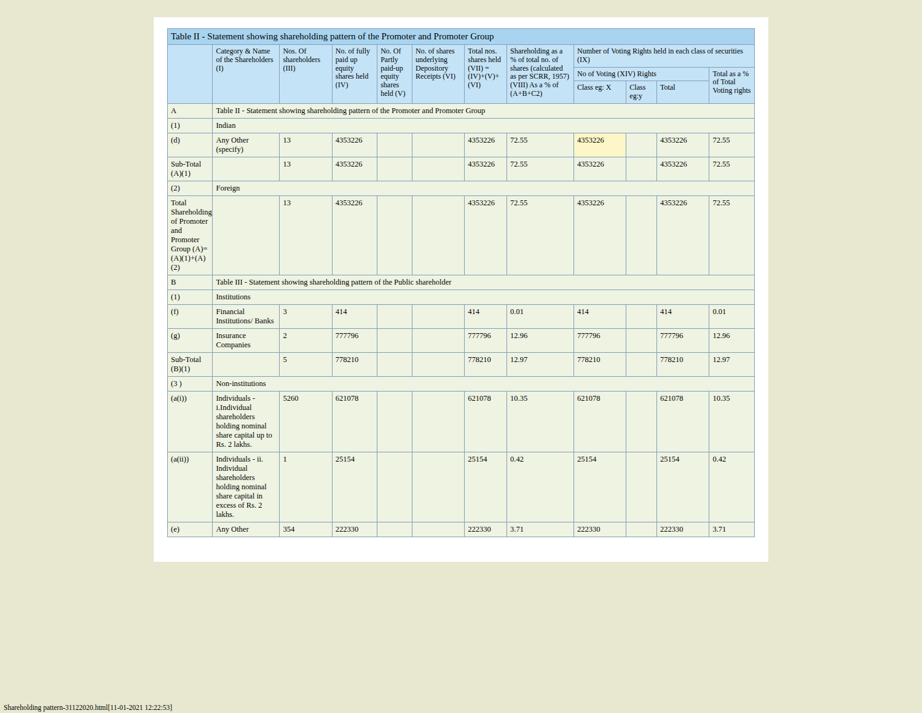| Table II - Statement showing shareholding pattern of the Promoter and Promoter Group |
| | Category & Name of the Shareholders (I) | Nos. Of shareholders (III) | No. of fully paid up equity shares held (IV) | No. Of Partly paid-up equity shares held (V) | No. of shares underlying Depository Receipts (VI) | Total nos. shares held (VII) = (IV)+(V)+ (VI) | Shareholding as a % of total no. of shares (calculated as per SCRR, 1957) (VIII) As a % of (A+B+C2) | Number of Voting Rights held in each class of securities (IX) |
| No of Voting (XIV) Rights | Total as a % of Total Voting rights |
| Class eg: X | Class eg:y | Total |
| A | Table II - Statement showing shareholding pattern of the Promoter and Promoter Group |
| (1) | Indian |
| (d) | Any Other (specify) | 13 | 4353226 | | | 4353226 | 72.55 | 4353226 | | 4353226 | 72.55 |
| Sub-Total (A)(1) | | 13 | 4353226 | | | 4353226 | 72.55 | 4353226 | | 4353226 | 72.55 |
| (2) | Foreign |
| Total Shareholding of Promoter and Promoter Group (A)=(A)(1)+(A)(2) | | 13 | 4353226 | | | 4353226 | 72.55 | 4353226 | | 4353226 | 72.55 |
| B | Table III - Statement showing shareholding pattern of the Public shareholder |
| (1) | Institutions |
| (f) | Financial Institutions/ Banks | 3 | 414 | | | 414 | 0.01 | 414 | | 414 | 0.01 |
| (g) | Insurance Companies | 2 | 777796 | | | 777796 | 12.96 | 777796 | | 777796 | 12.96 |
| Sub-Total (B)(1) | | 5 | 778210 | | | 778210 | 12.97 | 778210 | | 778210 | 12.97 |
| (3 ) | Non-institutions |
| (a(i)) | Individuals - i.Individual shareholders holding nominal share capital up to Rs. 2 lakhs. | 5260 | 621078 | | | 621078 | 10.35 | 621078 | | 621078 | 10.35 |
| (a(ii)) | Individuals - ii. Individual shareholders holding nominal share capital in excess of Rs. 2 lakhs. | 1 | 25154 | | | 25154 | 0.42 | 25154 | | 25154 | 0.42 |
| (e) | Any Other | 354 | 222330 | | | 222330 | 3.71 | 222330 | | 222330 | 3.71 |
Shareholding pattern-31122020.html[11-01-2021 12:22:53]